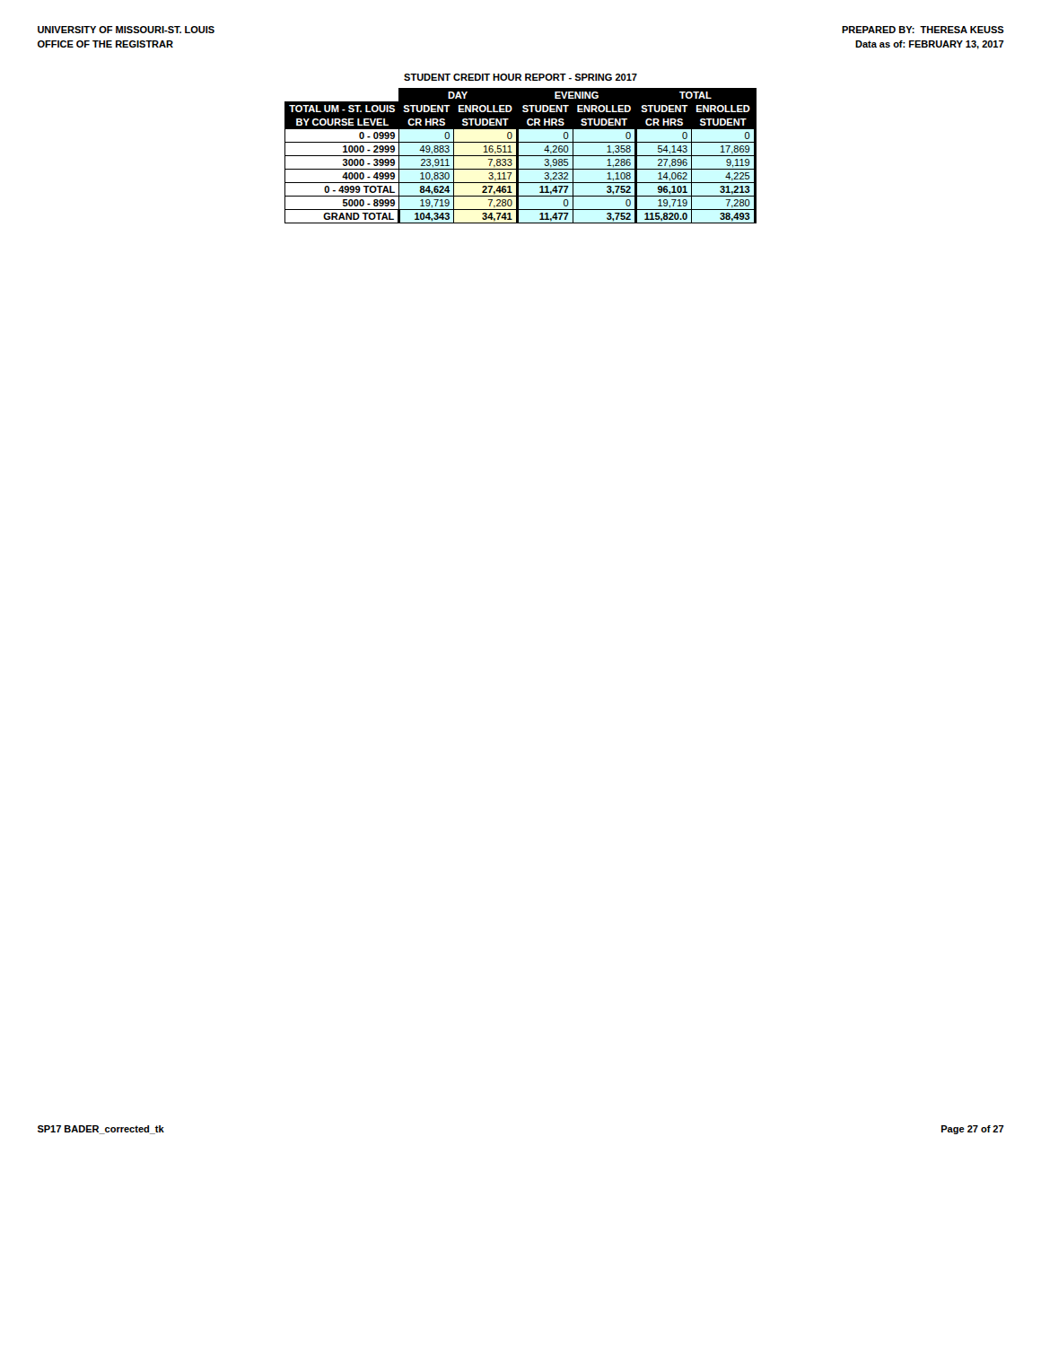| UNIVERSITY OF MISSOURI-ST. LOUIS | PREPARED BY: THERESA KEUSS |
| OFFICE OF THE REGISTRAR | Data as of: FEBRUARY 13, 2017 |
STUDENT CREDIT HOUR REPORT - SPRING 2017
| | DAY | EVENING | TOTAL |
| --- | --- | --- | --- |
| TOTAL UM - ST. LOUIS | STUDENT | ENROLLED | STUDENT | ENROLLED | STUDENT | ENROLLED |
| BY COURSE LEVEL | CR HRS | STUDENT | CR HRS | STUDENT | CR HRS | STUDENT |
| 0 - 0999 | 0 | 0 | 0 | 0 | 0 | 0 |
| 1000 - 2999 | 49,883 | 16,511 | 4,260 | 1,358 | 54,143 | 17,869 |
| 3000 - 3999 | 23,911 | 7,833 | 3,985 | 1,286 | 27,896 | 9,119 |
| 4000 - 4999 | 10,830 | 3,117 | 3,232 | 1,108 | 14,062 | 4,225 |
| 0 - 4999 TOTAL | 84,624 | 27,461 | 11,477 | 3,752 | 96,101 | 31,213 |
| 5000 - 8999 | 19,719 | 7,280 | 0 | 0 | 19,719 | 7,280 |
| GRAND TOTAL | 104,343 | 34,741 | 11,477 | 3,752 | 115,820.0 | 38,493 |
| SP17 BADER_corrected_tk | Page 27 of 27 |